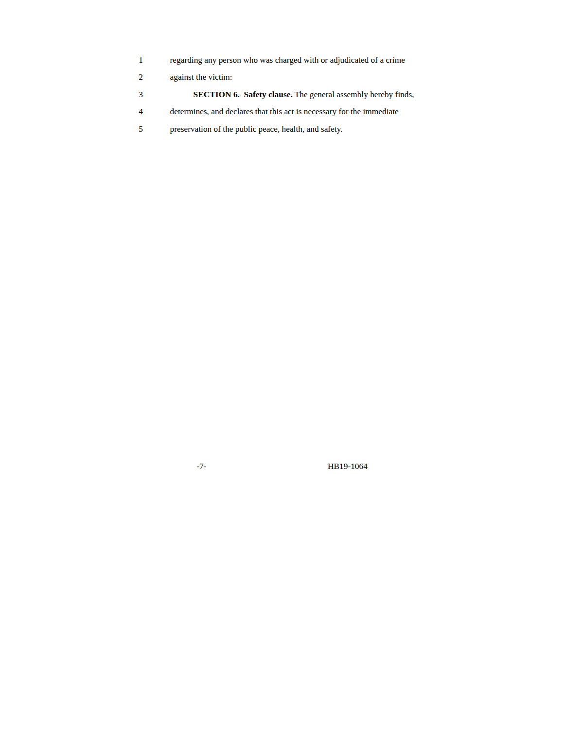regarding any person who was charged with or adjudicated of a crime
against the victim:
SECTION 6. Safety clause. The general assembly hereby finds,
determines, and declares that this act is necessary for the immediate
preservation of the public peace, health, and safety.
-7- HB19-1064